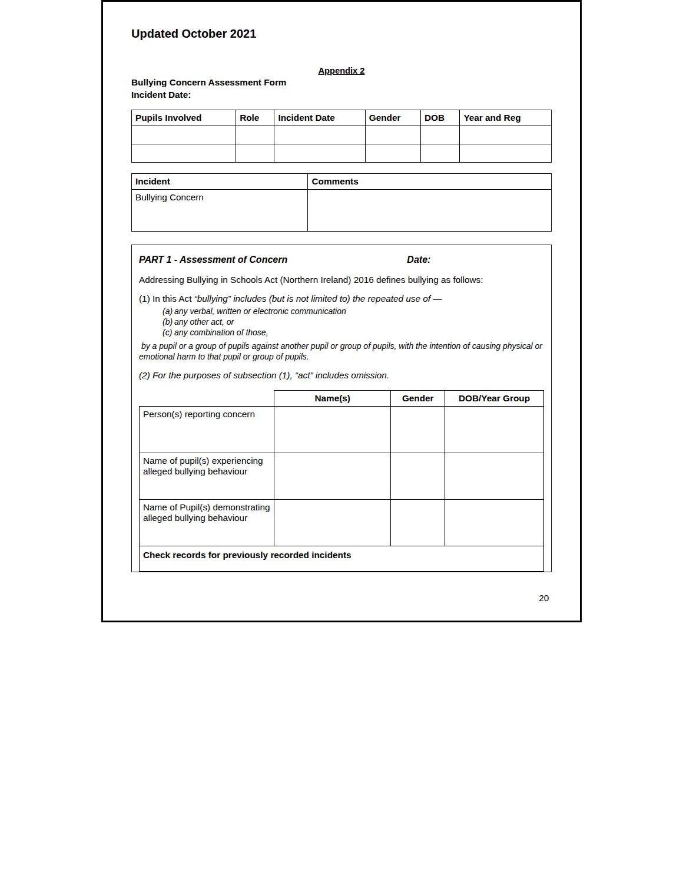Updated October 2021
Appendix 2
Bullying Concern Assessment Form
Incident Date:
| Pupils Involved | Role | Incident Date | Gender | DOB | Year and Reg |
| --- | --- | --- | --- | --- | --- |
| Incident | Comments |
| --- | --- |
| Bullying Concern | |
PART 1 - Assessment of Concern Date:
Addressing Bullying in Schools Act (Northern Ireland) 2016 defines bullying as follows:
(1) In this Act “bullying” includes (but is not limited to) the repeated use of —
(a) any verbal, written or electronic communication
(b) any other act, or
(c) any combination of those,
by a pupil or a group of pupils against another pupil or group of pupils, with the intention of causing physical or emotional harm to that pupil or group of pupils.
(2) For the purposes of subsection (1), “act” includes omission.
| | Name(s) | Gender | DOB/Year Group |
| --- | --- | --- | --- |
| Person(s) reporting concern | | | |
| Name of pupil(s) experiencing alleged bullying behaviour | | | |
| Name of Pupil(s) demonstrating alleged bullying behaviour | | | |
Check records for previously recorded incidents
20